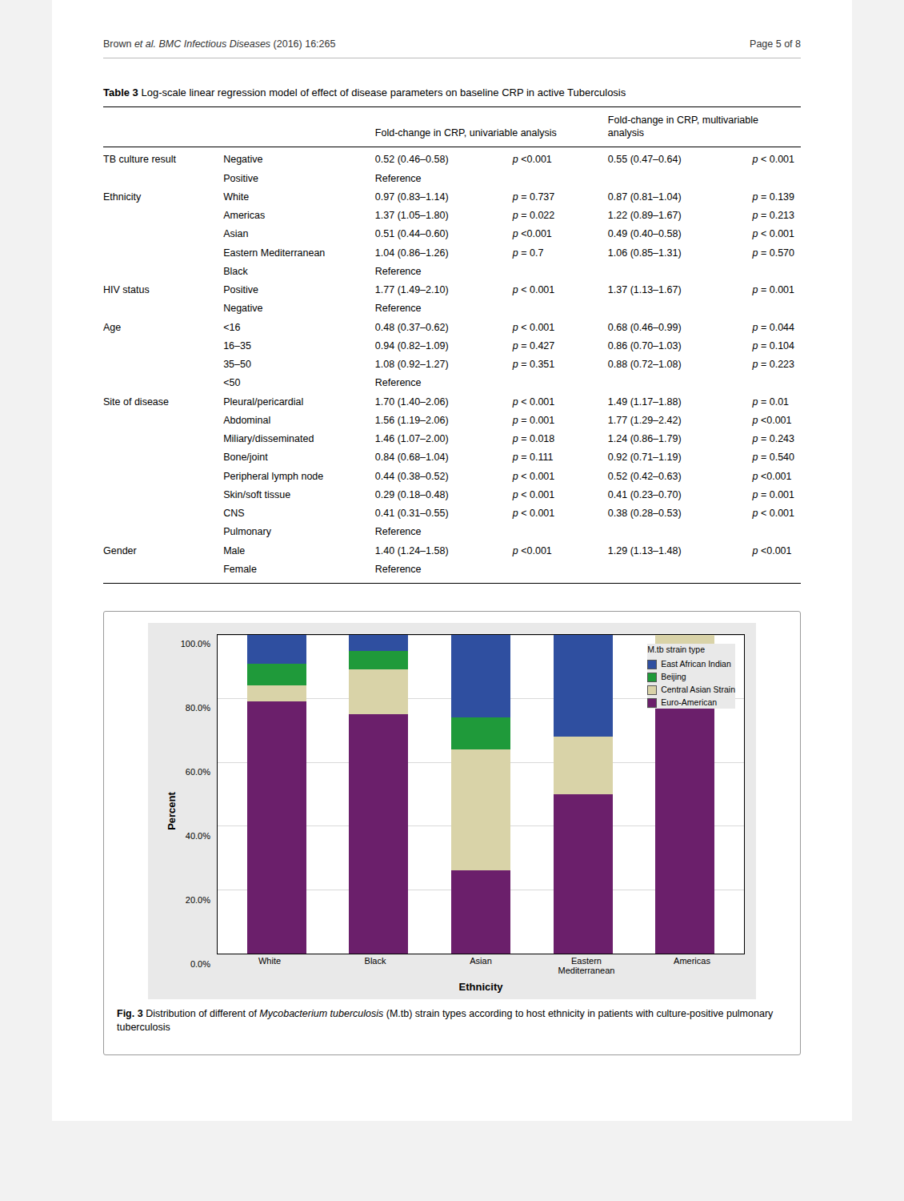Brown et al. BMC Infectious Diseases (2016) 16:265
Page 5 of 8
Table 3 Log-scale linear regression model of effect of disease parameters on baseline CRP in active Tuberculosis
| | Fold-change in CRP, univariable analysis | Fold-change in CRP, multivariable analysis |
| --- | --- | --- |
| TB culture result | Negative | 0.52 (0.46–0.58) | p <0.001 | 0.55 (0.47–0.64) | p < 0.001 |
| | Positive | Reference | | | |
| Ethnicity | White | 0.97 (0.83–1.14) | p = 0.737 | 0.87 (0.81–1.04) | p = 0.139 |
| | Americas | 1.37 (1.05–1.80) | p = 0.022 | 1.22 (0.89–1.67) | p = 0.213 |
| | Asian | 0.51 (0.44–0.60) | p <0.001 | 0.49 (0.40–0.58) | p < 0.001 |
| | Eastern Mediterranean | 1.04 (0.86–1.26) | p = 0.7 | 1.06 (0.85–1.31) | p = 0.570 |
| | Black | Reference | | | |
| HIV status | Positive | 1.77 (1.49–2.10) | p < 0.001 | 1.37 (1.13–1.67) | p = 0.001 |
| | Negative | Reference | | | |
| Age | <16 | 0.48 (0.37–0.62) | p < 0.001 | 0.68 (0.46–0.99) | p = 0.044 |
| | 16–35 | 0.94 (0.82–1.09) | p = 0.427 | 0.86 (0.70–1.03) | p = 0.104 |
| | 35–50 | 1.08 (0.92–1.27) | p = 0.351 | 0.88 (0.72–1.08) | p = 0.223 |
| | <50 | Reference | | | |
| Site of disease | Pleural/pericardial | 1.70 (1.40–2.06) | p < 0.001 | 1.49 (1.17–1.88) | p = 0.01 |
| | Abdominal | 1.56 (1.19–2.06) | p = 0.001 | 1.77 (1.29–2.42) | p <0.001 |
| | Miliary/disseminated | 1.46 (1.07–2.00) | p = 0.018 | 1.24 (0.86–1.79) | p = 0.243 |
| | Bone/joint | 0.84 (0.68–1.04) | p = 0.111 | 0.92 (0.71–1.19) | p = 0.540 |
| | Peripheral lymph node | 0.44 (0.38–0.52) | p < 0.001 | 0.52 (0.42–0.63) | p <0.001 |
| | Skin/soft tissue | 0.29 (0.18–0.48) | p < 0.001 | 0.41 (0.23–0.70) | p = 0.001 |
| | CNS | 0.41 (0.31–0.55) | p < 0.001 | 0.38 (0.28–0.53) | p < 0.001 |
| | Pulmonary | Reference | | | |
| Gender | Male | 1.40 (1.24–1.58) | p <0.001 | 1.29 (1.13–1.48) | p <0.001 |
| | Female | Reference | | | |
Percent
100.0% 80.0% 60.0% 40.0% 20.0% 0.0%
M.tb strain type
East African Indian
Beijing
Central Asian Strain
Euro-American
White
Black
Asian
Eastern
Mediterranean
Americas
Ethnicity
Fig. 3 Distribution of different of Mycobacterium tuberculosis (M.tb) strain types according to host ethnicity in patients with culture-positive pulmonary tuberculosis